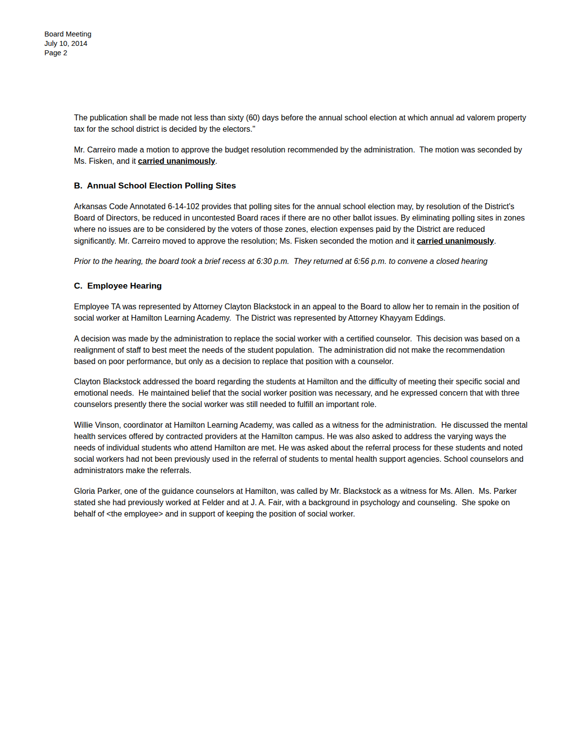Board Meeting
July 10, 2014
Page 2
The publication shall be made not less than sixty (60) days before the annual school election at which annual ad valorem property tax for the school district is decided by the electors."
Mr. Carreiro made a motion to approve the budget resolution recommended by the administration. The motion was seconded by Ms. Fisken, and it carried unanimously.
B. Annual School Election Polling Sites
Arkansas Code Annotated 6-14-102 provides that polling sites for the annual school election may, by resolution of the District's Board of Directors, be reduced in uncontested Board races if there are no other ballot issues. By eliminating polling sites in zones where no issues are to be considered by the voters of those zones, election expenses paid by the District are reduced significantly. Mr. Carreiro moved to approve the resolution; Ms. Fisken seconded the motion and it carried unanimously.
Prior to the hearing, the board took a brief recess at 6:30 p.m. They returned at 6:56 p.m. to convene a closed hearing
C. Employee Hearing
Employee TA was represented by Attorney Clayton Blackstock in an appeal to the Board to allow her to remain in the position of social worker at Hamilton Learning Academy. The District was represented by Attorney Khayyam Eddings.
A decision was made by the administration to replace the social worker with a certified counselor. This decision was based on a realignment of staff to best meet the needs of the student population. The administration did not make the recommendation based on poor performance, but only as a decision to replace that position with a counselor.
Clayton Blackstock addressed the board regarding the students at Hamilton and the difficulty of meeting their specific social and emotional needs. He maintained belief that the social worker position was necessary, and he expressed concern that with three counselors presently there the social worker was still needed to fulfill an important role.
Willie Vinson, coordinator at Hamilton Learning Academy, was called as a witness for the administration. He discussed the mental health services offered by contracted providers at the Hamilton campus. He was also asked to address the varying ways the needs of individual students who attend Hamilton are met. He was asked about the referral process for these students and noted social workers had not been previously used in the referral of students to mental health support agencies. School counselors and administrators make the referrals.
Gloria Parker, one of the guidance counselors at Hamilton, was called by Mr. Blackstock as a witness for Ms. Allen. Ms. Parker stated she had previously worked at Felder and at J. A. Fair, with a background in psychology and counseling. She spoke on behalf of <the employee> and in support of keeping the position of social worker.